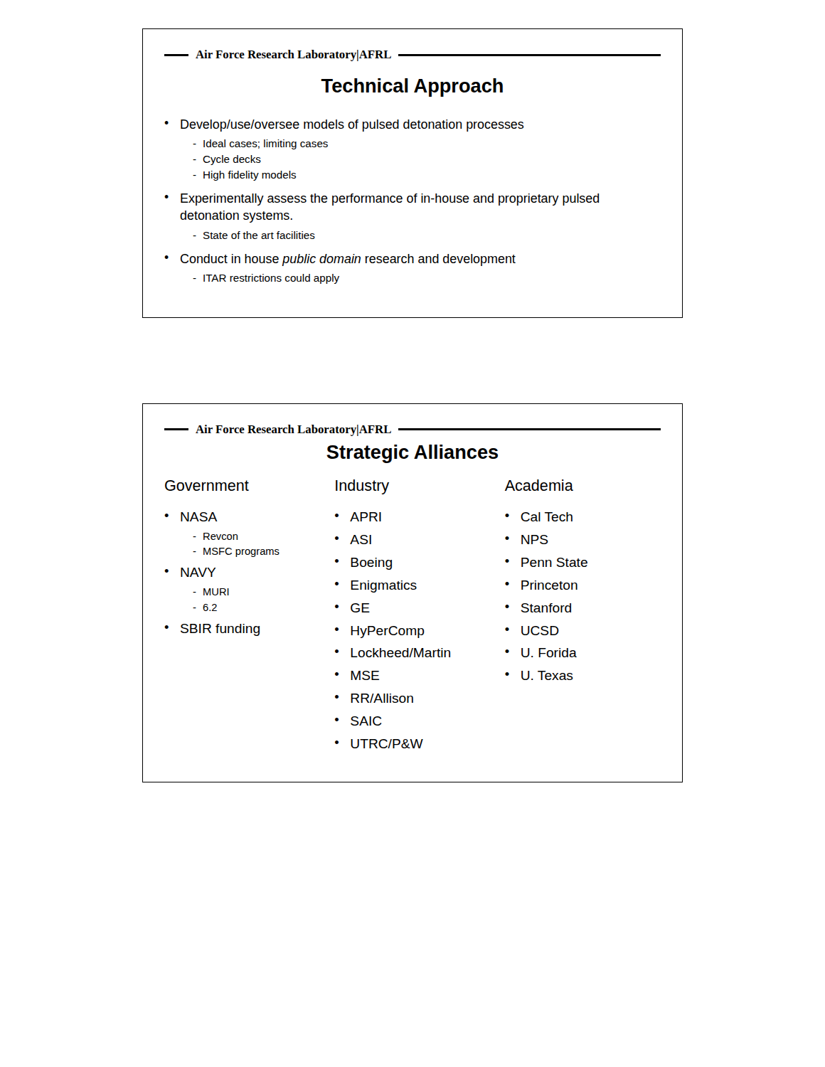Air Force Research Laboratory|AFRL
Technical Approach
Develop/use/oversee models of pulsed detonation processes
Ideal cases; limiting cases
Cycle decks
High fidelity models
Experimentally assess the performance of in-house and proprietary pulsed detonation systems.
State of the art facilities
Conduct in house public domain research and development
ITAR restrictions could apply
Air Force Research Laboratory|AFRL
Strategic Alliances
Government
NASA
Revcon
MSFC programs
NAVY
MURI
6.2
SBIR funding
Industry
APRI
ASI
Boeing
Enigmatics
GE
HyPerComp
Lockheed/Martin
MSE
RR/Allison
SAIC
UTRC/P&W
Academia
Cal Tech
NPS
Penn State
Princeton
Stanford
UCSD
U. Forida
U. Texas